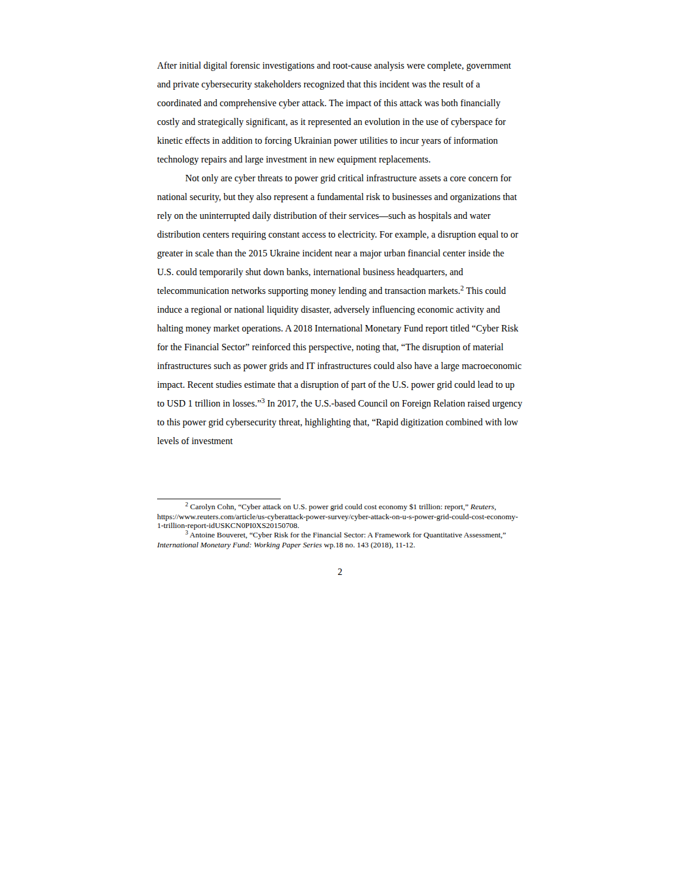After initial digital forensic investigations and root-cause analysis were complete, government and private cybersecurity stakeholders recognized that this incident was the result of a coordinated and comprehensive cyber attack. The impact of this attack was both financially costly and strategically significant, as it represented an evolution in the use of cyberspace for kinetic effects in addition to forcing Ukrainian power utilities to incur years of information technology repairs and large investment in new equipment replacements.
Not only are cyber threats to power grid critical infrastructure assets a core concern for national security, but they also represent a fundamental risk to businesses and organizations that rely on the uninterrupted daily distribution of their services—such as hospitals and water distribution centers requiring constant access to electricity. For example, a disruption equal to or greater in scale than the 2015 Ukraine incident near a major urban financial center inside the U.S. could temporarily shut down banks, international business headquarters, and telecommunication networks supporting money lending and transaction markets.2 This could induce a regional or national liquidity disaster, adversely influencing economic activity and halting money market operations. A 2018 International Monetary Fund report titled “Cyber Risk for the Financial Sector” reinforced this perspective, noting that, “The disruption of material infrastructures such as power grids and IT infrastructures could also have a large macroeconomic impact. Recent studies estimate that a disruption of part of the U.S. power grid could lead to up to USD 1 trillion in losses.”3 In 2017, the U.S.-based Council on Foreign Relation raised urgency to this power grid cybersecurity threat, highlighting that, “Rapid digitization combined with low levels of investment
2 Carolyn Cohn, “Cyber attack on U.S. power grid could cost economy $1 trillion: report,” Reuters,
https://www.reuters.com/article/us-cyberattack-power-survey/cyber-attack-on-u-s-power-grid-could-cost-economy-1-trillion-report-idUSKCN0PI0XS20150708.
3 Antoine Bouveret, “Cyber Risk for the Financial Sector: A Framework for Quantitative Assessment,”
International Monetary Fund: Working Paper Series wp.18 no. 143 (2018), 11-12.
2